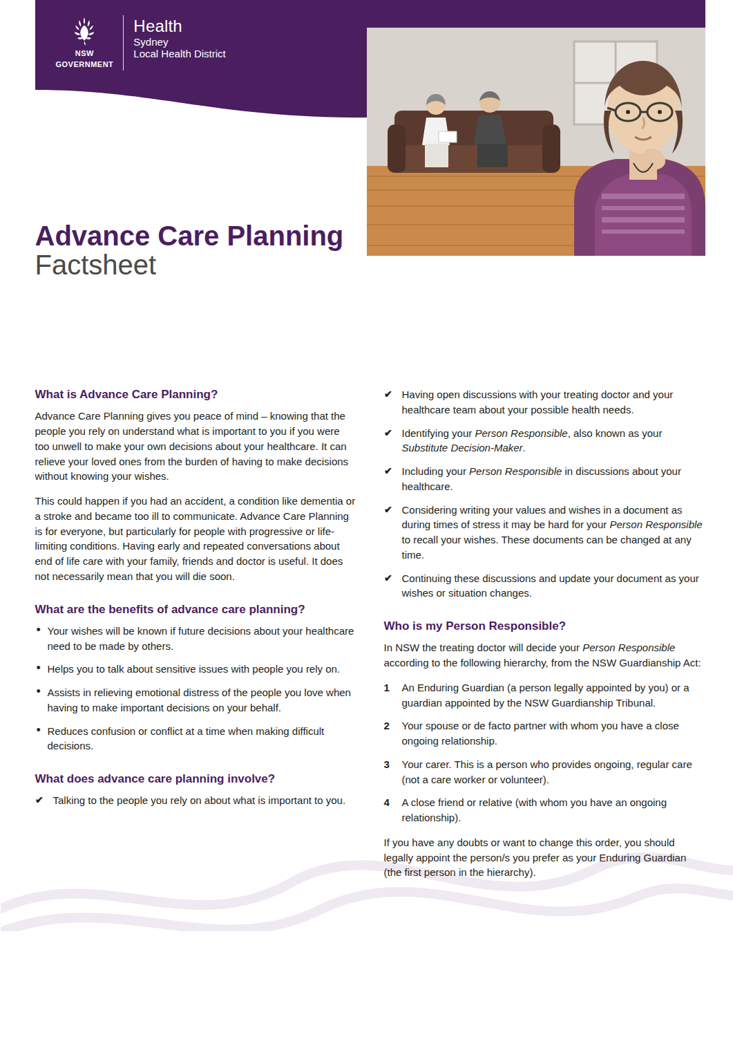NSW
GOVERNMENT
Health
Sydney
Local Health District
Advance Care PlanningFactsheet
What is Advance Care Planning?
Advance Care Planning gives you peace of mind – knowing that the people you rely on understand what is important to you if you were too unwell to make your own decisions about your healthcare. It can relieve your loved ones from the burden of having to make decisions without knowing your wishes.
This could happen if you had an accident, a condition like dementia or a stroke and became too ill to communicate. Advance Care Planning is for everyone, but particularly for people with progressive or life-limiting conditions. Having early and repeated conversations about end of life care with your family, friends and doctor is useful. It does not necessarily mean that you will die soon.
What are the benefits of advance care planning?
Your wishes will be known if future decisions about your healthcare need to be made by others.
Helps you to talk about sensitive issues with people you rely on.
Assists in relieving emotional distress of the people you love when having to make important decisions on your behalf.
Reduces confusion or conflict at a time when making difficult decisions.
What does advance care planning involve?
Talking to the people you rely on about what is important to you.
Having open discussions with your treating doctor and your healthcare team about your possible health needs.
Identifying your Person Responsible, also known as your Substitute Decision-Maker.
Including your Person Responsible in discussions about your healthcare.
Considering writing your values and wishes in a document as during times of stress it may be hard for your Person Responsible to recall your wishes. These documents can be changed at any time.
Continuing these discussions and update your document as your wishes or situation changes.
Who is my Person Responsible?
In NSW the treating doctor will decide your Person Responsible according to the following hierarchy, from the NSW Guardianship Act:
An Enduring Guardian (a person legally appointed by you) or a guardian appointed by the NSW Guardianship Tribunal.
Your spouse or de facto partner with whom you have a close ongoing relationship.
Your carer. This is a person who provides ongoing, regular care (not a care worker or volunteer).
A close friend or relative (with whom you have an ongoing relationship).
If you have any doubts or want to change this order, you should legally appoint the person/s you prefer as your Enduring Guardian (the first person in the hierarchy).